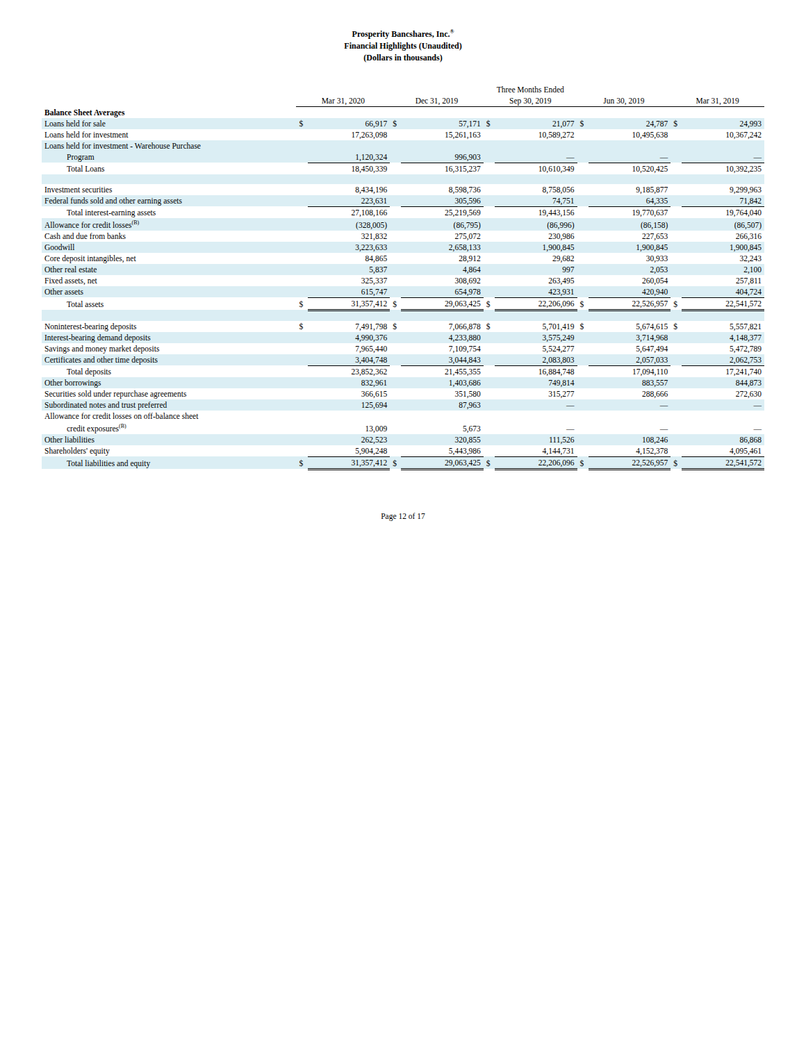Prosperity Bancshares, Inc.®
Financial Highlights (Unaudited)
(Dollars in thousands)
| | Three Months Ended |
| | Mar 31, 2020 | Dec 31, 2019 | Sep 30, 2019 | Jun 30, 2019 | Mar 31, 2019 |
| Balance Sheet Averages | |
| Loans held for sale | $ | 66,917 | $ | 57,171 | $ | 21,077 | $ | 24,787 | $ | 24,993 |
| Loans held for investment | | 17,263,098 | | 15,261,163 | | 10,589,272 | | 10,495,638 | | 10,367,242 |
| Loans held for investment - Warehouse Purchase | |
| Program | | 1,120,324 | | 996,903 | | — | | — | | — |
| Total Loans | | 18,450,339 | | 16,315,237 | | 10,610,349 | | 10,520,425 | | 10,392,235 |
| Investment securities | | 8,434,196 | | 8,598,736 | | 8,758,056 | | 9,185,877 | | 9,299,963 |
| Federal funds sold and other earning assets | | 223,631 | | 305,596 | | 74,751 | | 64,335 | | 71,842 |
| Total interest-earning assets | | 27,108,166 | | 25,219,569 | | 19,443,156 | | 19,770,637 | | 19,764,040 |
| Allowance for credit losses (B) | | (328,005) | | (86,795) | | (86,996) | | (86,158) | | (86,507) |
| Cash and due from banks | | 321,832 | | 275,072 | | 230,986 | | 227,653 | | 266,316 |
| Goodwill | | 3,223,633 | | 2,658,133 | | 1,900,845 | | 1,900,845 | | 1,900,845 |
| Core deposit intangibles, net | | 84,865 | | 28,912 | | 29,682 | | 30,933 | | 32,243 |
| Other real estate | | 5,837 | | 4,864 | | 997 | | 2,053 | | 2,100 |
| Fixed assets, net | | 325,337 | | 308,692 | | 263,495 | | 260,054 | | 257,811 |
| Other assets | | 615,747 | | 654,978 | | 423,931 | | 420,940 | | 404,724 |
| Total assets | $ | 31,357,412 | $ | 29,063,425 | $ | 22,206,096 | $ | 22,526,957 | $ | 22,541,572 |
| Noninterest-bearing deposits | $ | 7,491,798 | $ | 7,066,878 | $ | 5,701,419 | $ | 5,674,615 | $ | 5,557,821 |
| Interest-bearing demand deposits | | 4,990,376 | | 4,233,880 | | 3,575,249 | | 3,714,968 | | 4,148,377 |
| Savings and money market deposits | | 7,965,440 | | 7,109,754 | | 5,524,277 | | 5,647,494 | | 5,472,789 |
| Certificates and other time deposits | | 3,404,748 | | 3,044,843 | | 2,083,803 | | 2,057,033 | | 2,062,753 |
| Total deposits | | 23,852,362 | | 21,455,355 | | 16,884,748 | | 17,094,110 | | 17,241,740 |
| Other borrowings | | 832,961 | | 1,403,686 | | 749,814 | | 883,557 | | 844,873 |
| Securities sold under repurchase agreements | | 366,615 | | 351,580 | | 315,277 | | 288,666 | | 272,630 |
| Subordinated notes and trust preferred | | 125,694 | | 87,963 | | — | | — | | — |
| Allowance for credit losses on off-balance sheet | |
| credit exposures (B) | | 13,009 | | 5,673 | | — | | — | | — |
| Other liabilities | | 262,523 | | 320,855 | | 111,526 | | 108,246 | | 86,868 |
| Shareholders' equity | | 5,904,248 | | 5,443,986 | | 4,144,731 | | 4,152,378 | | 4,095,461 |
| Total liabilities and equity | $ | 31,357,412 | $ | 29,063,425 | $ | 22,206,096 | $ | 22,526,957 | $ | 22,541,572 |
Page 12 of 17